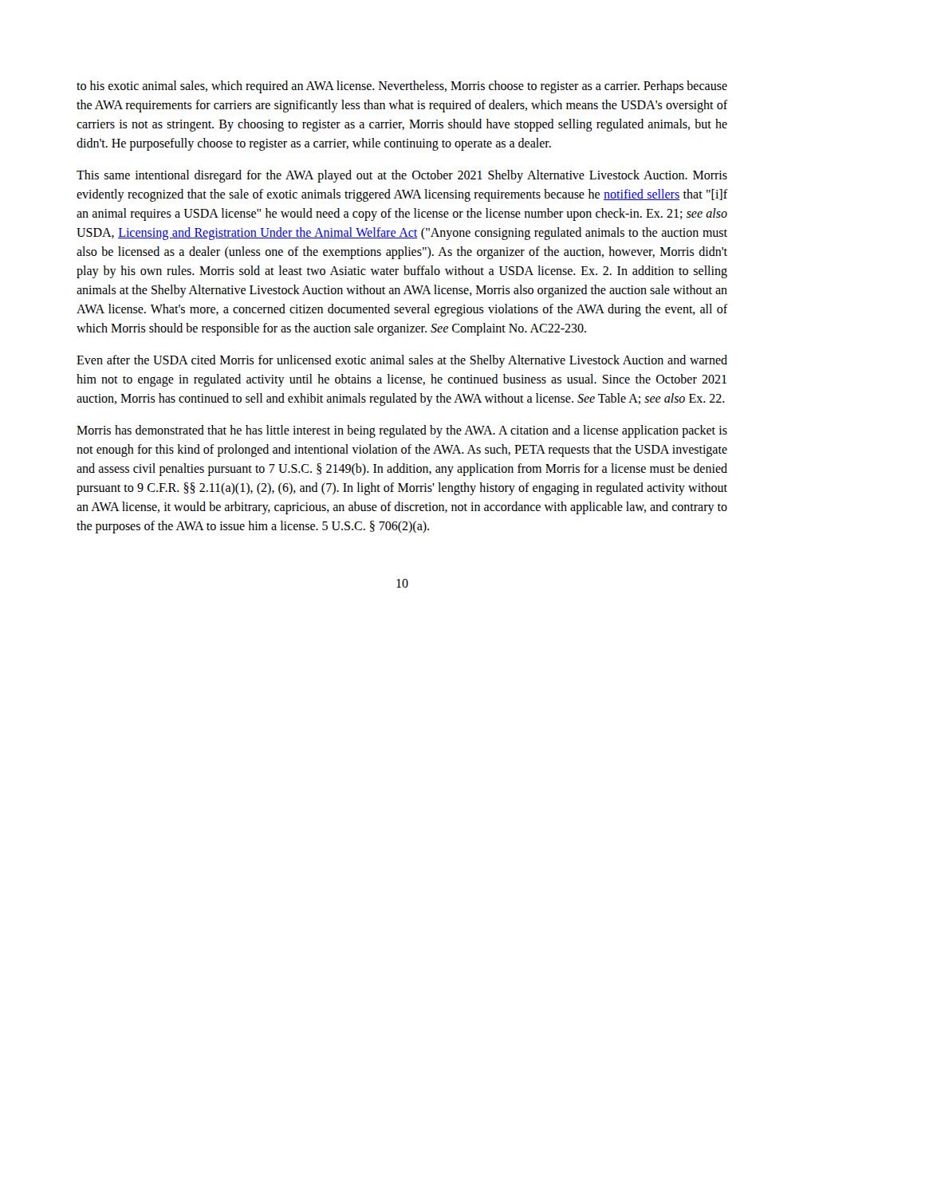to his exotic animal sales, which required an AWA license. Nevertheless, Morris choose to register as a carrier. Perhaps because the AWA requirements for carriers are significantly less than what is required of dealers, which means the USDA's oversight of carriers is not as stringent. By choosing to register as a carrier, Morris should have stopped selling regulated animals, but he didn't. He purposefully choose to register as a carrier, while continuing to operate as a dealer.
This same intentional disregard for the AWA played out at the October 2021 Shelby Alternative Livestock Auction. Morris evidently recognized that the sale of exotic animals triggered AWA licensing requirements because he notified sellers that "[i]f an animal requires a USDA license" he would need a copy of the license or the license number upon check-in. Ex. 21; see also USDA, Licensing and Registration Under the Animal Welfare Act ("Anyone consigning regulated animals to the auction must also be licensed as a dealer (unless one of the exemptions applies"). As the organizer of the auction, however, Morris didn't play by his own rules. Morris sold at least two Asiatic water buffalo without a USDA license. Ex. 2. In addition to selling animals at the Shelby Alternative Livestock Auction without an AWA license, Morris also organized the auction sale without an AWA license. What's more, a concerned citizen documented several egregious violations of the AWA during the event, all of which Morris should be responsible for as the auction sale organizer. See Complaint No. AC22-230.
Even after the USDA cited Morris for unlicensed exotic animal sales at the Shelby Alternative Livestock Auction and warned him not to engage in regulated activity until he obtains a license, he continued business as usual. Since the October 2021 auction, Morris has continued to sell and exhibit animals regulated by the AWA without a license. See Table A; see also Ex. 22.
Morris has demonstrated that he has little interest in being regulated by the AWA. A citation and a license application packet is not enough for this kind of prolonged and intentional violation of the AWA. As such, PETA requests that the USDA investigate and assess civil penalties pursuant to 7 U.S.C. § 2149(b). In addition, any application from Morris for a license must be denied pursuant to 9 C.F.R. §§ 2.11(a)(1), (2), (6), and (7). In light of Morris' lengthy history of engaging in regulated activity without an AWA license, it would be arbitrary, capricious, an abuse of discretion, not in accordance with applicable law, and contrary to the purposes of the AWA to issue him a license. 5 U.S.C. § 706(2)(a).
10